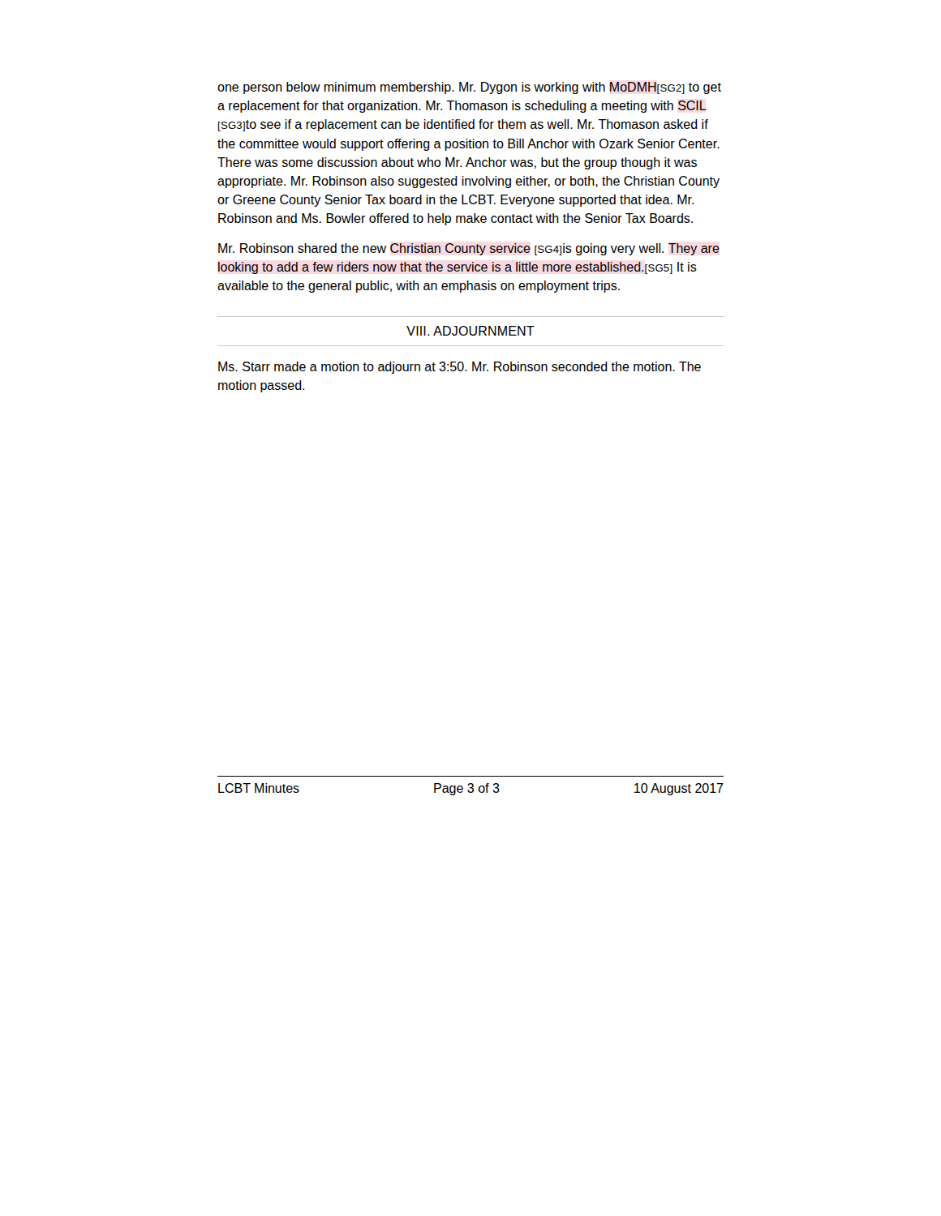one person below minimum membership. Mr. Dygon is working with MoDMH[SG2] to get a replacement for that organization. Mr. Thomason is scheduling a meeting with SCIL [SG3] to see if a replacement can be identified for them as well. Mr. Thomason asked if the committee would support offering a position to Bill Anchor with Ozark Senior Center. There was some discussion about who Mr. Anchor was, but the group though it was appropriate. Mr. Robinson also suggested involving either, or both, the Christian County or Greene County Senior Tax board in the LCBT. Everyone supported that idea. Mr. Robinson and Ms. Bowler offered to help make contact with the Senior Tax Boards.
Mr. Robinson shared the new Christian County service [SG4] is going very well. They are looking to add a few riders now that the service is a little more established.[SG5] It is available to the general public, with an emphasis on employment trips.
VIII. ADJOURNMENT
Ms. Starr made a motion to adjourn at 3:50. Mr. Robinson seconded the motion. The motion passed.
LCBT Minutes
Page 3 of 3
10 August 2017